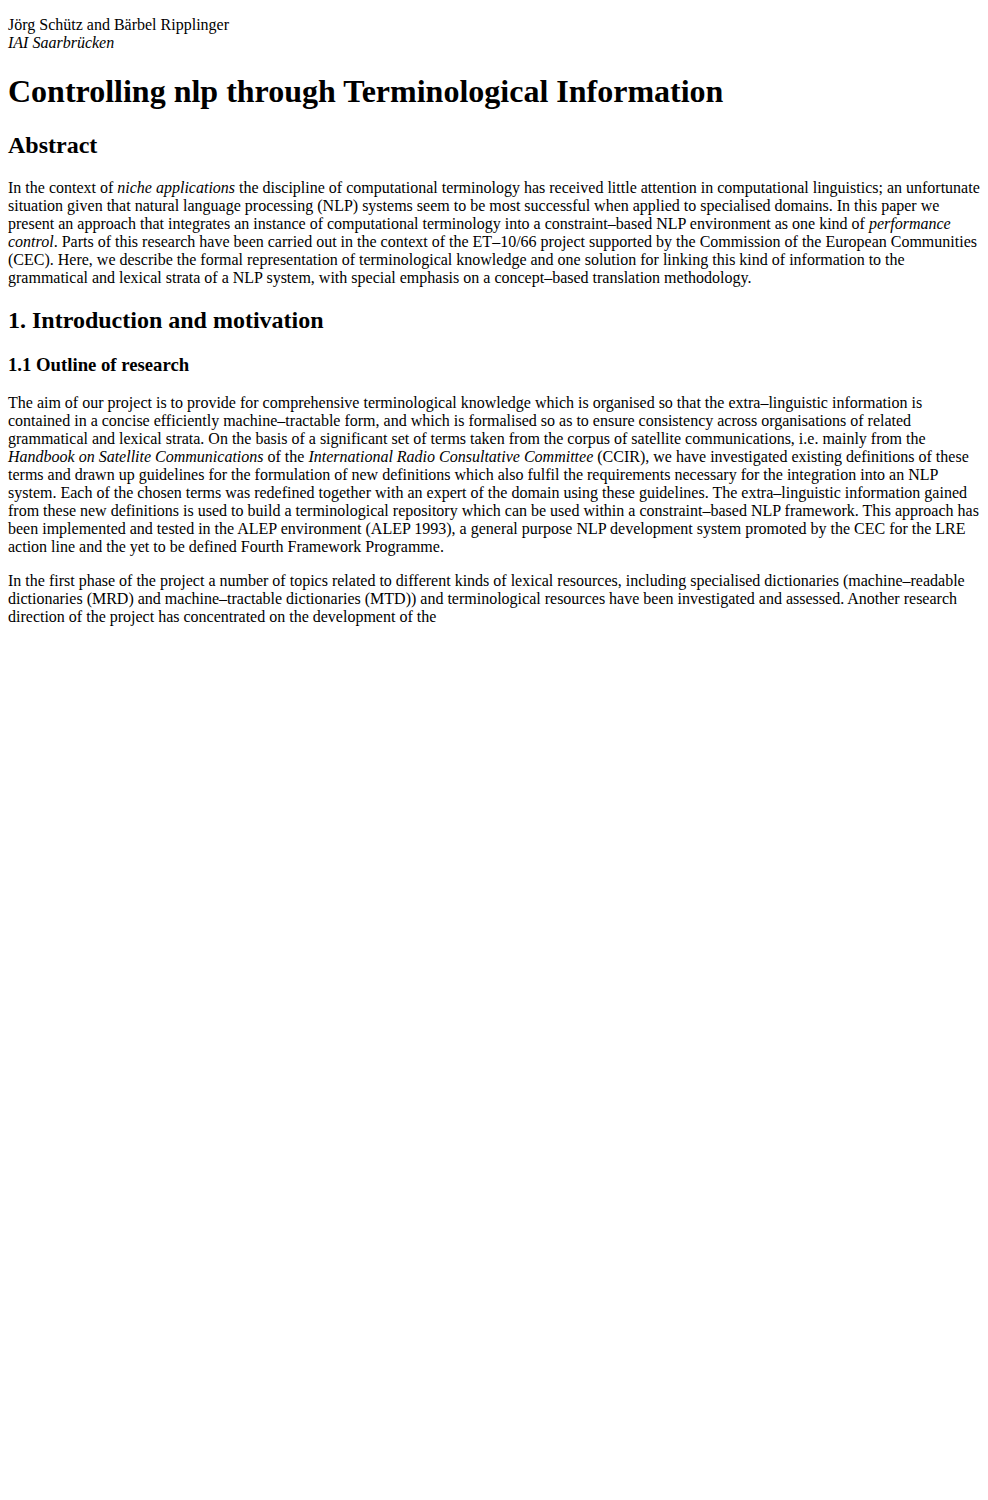Jörg Schütz and Bärbel Ripplinger
IAI Saarbrücken
Controlling nlp through Terminological Information
Abstract
In the context of niche applications the discipline of computational terminology has received little attention in computational linguistics; an unfortunate situation given that natural language processing (NLP) systems seem to be most successful when applied to specialised domains. In this paper we present an approach that integrates an instance of computational terminology into a constraint–based NLP environment as one kind of performance control. Parts of this research have been carried out in the context of the ET–10/66 project supported by the Commission of the European Communities (CEC). Here, we describe the formal representation of terminological knowledge and one solution for linking this kind of information to the grammatical and lexical strata of a NLP system, with special emphasis on a concept–based translation methodology.
1. Introduction and motivation
1.1 Outline of research
The aim of our project is to provide for comprehensive terminological knowledge which is organised so that the extra–linguistic information is contained in a concise efficiently machine–tractable form, and which is formalised so as to ensure consistency across organisations of related grammatical and lexical strata. On the basis of a significant set of terms taken from the corpus of satellite communications, i.e. mainly from the Handbook on Satellite Communications of the International Radio Consultative Committee (CCIR), we have investigated existing definitions of these terms and drawn up guidelines for the formulation of new definitions which also fulfil the requirements necessary for the integration into an NLP system. Each of the chosen terms was redefined together with an expert of the domain using these guidelines. The extra–linguistic information gained from these new definitions is used to build a terminological repository which can be used within a constraint–based NLP framework. This approach has been implemented and tested in the ALEP environment (ALEP 1993), a general purpose NLP development system promoted by the CEC for the LRE action line and the yet to be defined Fourth Framework Programme.
In the first phase of the project a number of topics related to different kinds of lexical resources, including specialised dictionaries (machine–readable dictionaries (MRD) and machine–tractable dictionaries (MTD)) and terminological resources have been investigated and assessed. Another research direction of the project has concentrated on the development of the